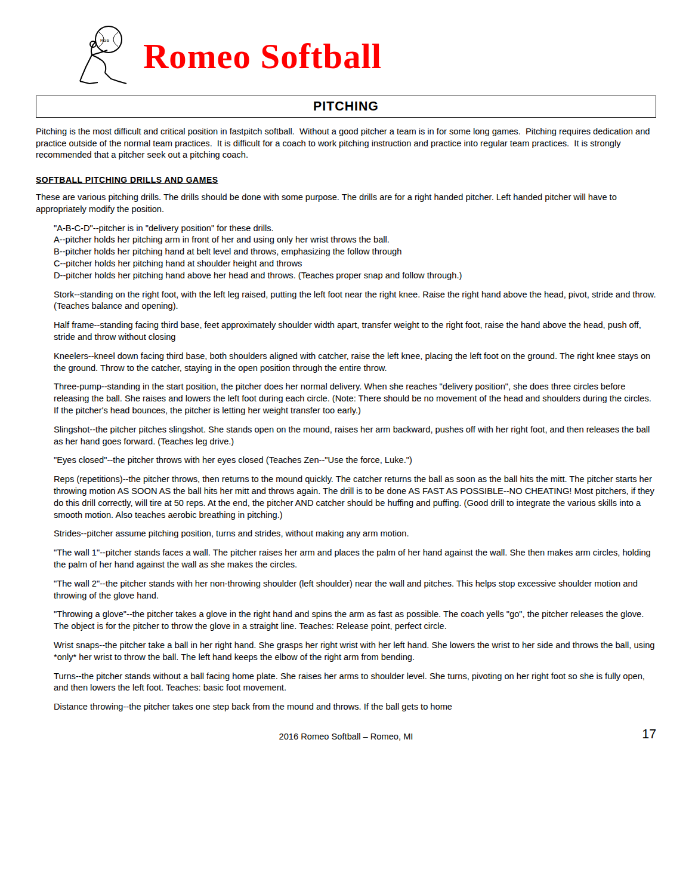RGS
Romeo Softball
PITCHING
Pitching is the most difficult and critical position in fastpitch softball. Without a good pitcher a team is in for some long games. Pitching requires dedication and practice outside of the normal team practices. It is difficult for a coach to work pitching instruction and practice into regular team practices. It is strongly recommended that a pitcher seek out a pitching coach.
SOFTBALL PITCHING DRILLS AND GAMES
These are various pitching drills. The drills should be done with some purpose. The drills are for a right handed pitcher. Left handed pitcher will have to appropriately modify the position.
"A-B-C-D"--pitcher is in "delivery position" for these drills.
A--pitcher holds her pitching arm in front of her and using only her wrist throws the ball.
B--pitcher holds her pitching hand at belt level and throws, emphasizing the follow through
C--pitcher holds her pitching hand at shoulder height and throws
D--pitcher holds her pitching hand above her head and throws. (Teaches proper snap and follow through.)
Stork--standing on the right foot, with the left leg raised, putting the left foot near the right knee. Raise the right hand above the head, pivot, stride and throw. (Teaches balance and opening).
Half frame--standing facing third base, feet approximately shoulder width apart, transfer weight to the right foot, raise the hand above the head, push off, stride and throw without closing
Kneelers--kneel down facing third base, both shoulders aligned with catcher, raise the left knee, placing the left foot on the ground. The right knee stays on the ground. Throw to the catcher, staying in the open position through the entire throw.
Three-pump--standing in the start position, the pitcher does her normal delivery. When she reaches "delivery position", she does three circles before releasing the ball. She raises and lowers the left foot during each circle. (Note: There should be no movement of the head and shoulders during the circles. If the pitcher's head bounces, the pitcher is letting her weight transfer too early.)
Slingshot--the pitcher pitches slingshot. She stands open on the mound, raises her arm backward, pushes off with her right foot, and then releases the ball as her hand goes forward. (Teaches leg drive.)
"Eyes closed"--the pitcher throws with her eyes closed (Teaches Zen--"Use the force, Luke.")
Reps (repetitions)--the pitcher throws, then returns to the mound quickly. The catcher returns the ball as soon as the ball hits the mitt. The pitcher starts her throwing motion AS SOON AS the ball hits her mitt and throws again. The drill is to be done AS FAST AS POSSIBLE--NO CHEATING! Most pitchers, if they do this drill correctly, will tire at 50 reps. At the end, the pitcher AND catcher should be huffing and puffing. (Good drill to integrate the various skills into a smooth motion. Also teaches aerobic breathing in pitching.)
Strides--pitcher assume pitching position, turns and strides, without making any arm motion.
"The wall 1"--pitcher stands faces a wall. The pitcher raises her arm and places the palm of her hand against the wall. She then makes arm circles, holding the palm of her hand against the wall as she makes the circles.
"The wall 2"--the pitcher stands with her non-throwing shoulder (left shoulder) near the wall and pitches. This helps stop excessive shoulder motion and throwing of the glove hand.
"Throwing a glove"--the pitcher takes a glove in the right hand and spins the arm as fast as possible. The coach yells "go", the pitcher releases the glove. The object is for the pitcher to throw the glove in a straight line. Teaches: Release point, perfect circle.
Wrist snaps--the pitcher take a ball in her right hand. She grasps her right wrist with her left hand. She lowers the wrist to her side and throws the ball, using *only* her wrist to throw the ball. The left hand keeps the elbow of the right arm from bending.
Turns--the pitcher stands without a ball facing home plate. She raises her arms to shoulder level. She turns, pivoting on her right foot so she is fully open, and then lowers the left foot. Teaches: basic foot movement.
Distance throwing--the pitcher takes one step back from the mound and throws. If the ball gets to home
2016 Romeo Softball – Romeo, MI
17